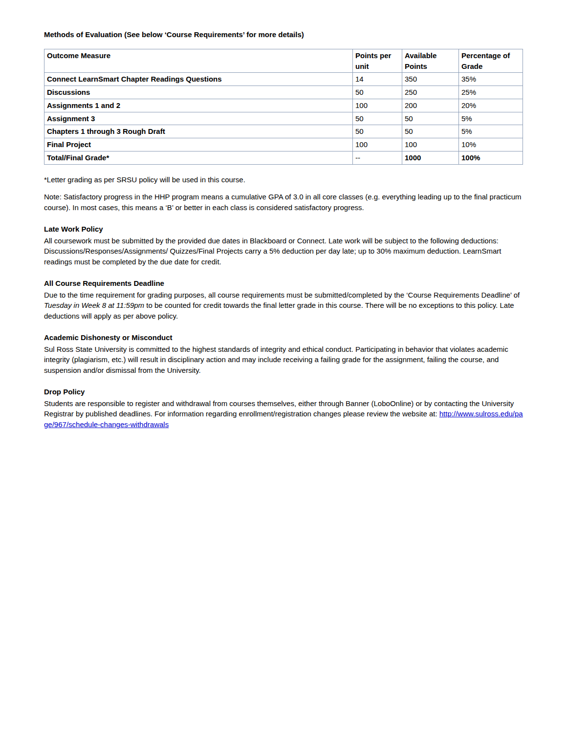Methods of Evaluation (See below ‘Course Requirements’ for more details)
| Outcome Measure | Points per unit | Available Points | Percentage of Grade |
| --- | --- | --- | --- |
| Connect LearnSmart Chapter Readings Questions | 14 | 350 | 35% |
| Discussions | 50 | 250 | 25% |
| Assignments 1 and 2 | 100 | 200 | 20% |
| Assignment 3 | 50 | 50 | 5% |
| Chapters 1 through 3 Rough Draft | 50 | 50 | 5% |
| Final Project | 100 | 100 | 10% |
| Total/Final Grade* | -- | 1000 | 100% |
*Letter grading as per SRSU policy will be used in this course.
Note: Satisfactory progress in the HHP program means a cumulative GPA of 3.0 in all core classes (e.g. everything leading up to the final practicum course). In most cases, this means a ‘B’ or better in each class is considered satisfactory progress.
Late Work Policy
All coursework must be submitted by the provided due dates in Blackboard or Connect. Late work will be subject to the following deductions: Discussions/Responses/Assignments/ Quizzes/Final Projects carry a 5% deduction per day late; up to 30% maximum deduction. LearnSmart readings must be completed by the due date for credit.
All Course Requirements Deadline
Due to the time requirement for grading purposes, all course requirements must be submitted/completed by the ‘Course Requirements Deadline’ of Tuesday in Week 8 at 11:59pm to be counted for credit towards the final letter grade in this course. There will be no exceptions to this policy. Late deductions will apply as per above policy.
Academic Dishonesty or Misconduct
Sul Ross State University is committed to the highest standards of integrity and ethical conduct. Participating in behavior that violates academic integrity (plagiarism, etc.) will result in disciplinary action and may include receiving a failing grade for the assignment, failing the course, and suspension and/or dismissal from the University.
Drop Policy
Students are responsible to register and withdrawal from courses themselves, either through Banner (LoboOnline) or by contacting the University Registrar by published deadlines. For information regarding enrollment/registration changes please review the website at: http://www.sulross.edu/page/967/schedule-changes-withdrawals